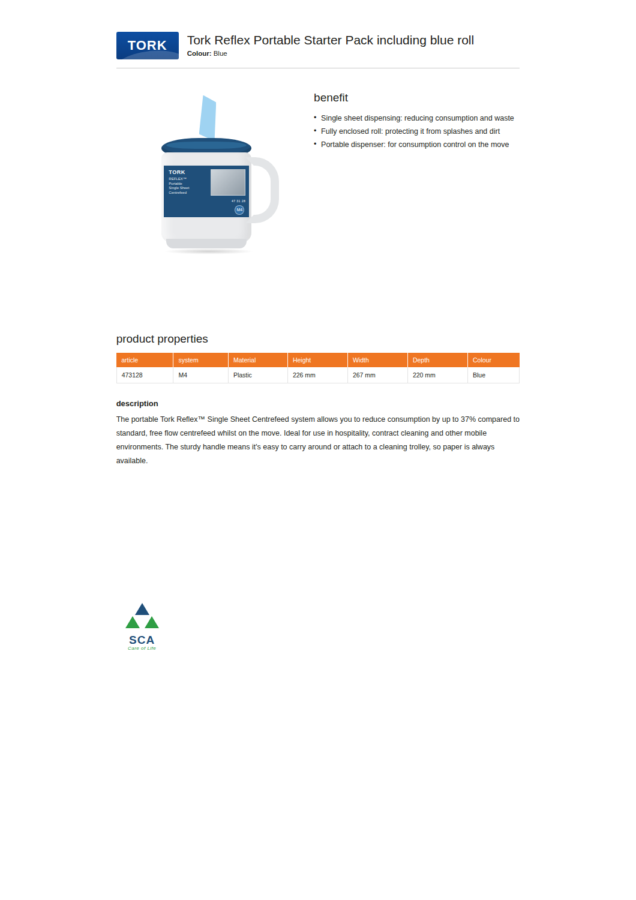TORK
Tork Reflex Portable Starter Pack including blue roll
Colour: Blue
TORK
REFLEX™
Portable
Single Sheet
Centrefeed
47 31 28
M4
benefit
Single sheet dispensing: reducing consumption and waste
Fully enclosed roll: protecting it from splashes and dirt
Portable dispenser: for consumption control on the move
product properties
| article | system | Material | Height | Width | Depth | Colour |
| --- | --- | --- | --- | --- | --- | --- |
| 473128 | M4 | Plastic | 226 mm | 267 mm | 220 mm | Blue |
description
The portable Tork Reflex™ Single Sheet Centrefeed system allows you to reduce consumption by up to 37% compared to standard, free flow centrefeed whilst on the move. Ideal for use in hospitality, contract cleaning and other mobile environments. The sturdy handle means it's easy to carry around or attach to a cleaning trolley, so paper is always available.
SCA
Care of Life